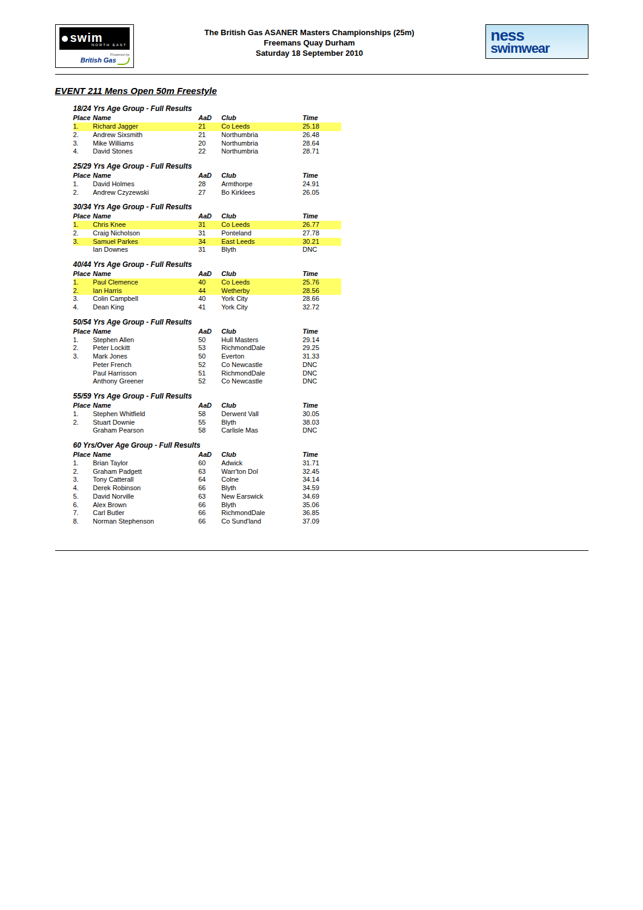swimNORTH EAST
Powered by
British Gas
The British Gas ASANER Masters Championships (25m)
Freemans Quay Durham
Saturday 18 September 2010
ness
swimwear
EVENT 211 Mens Open 50m Freestyle
18/24 Yrs Age Group - Full Results
| Place | Name | AaD | Club | Time |
| --- | --- | --- | --- | --- |
| 1. | Richard Jagger | 21 | Co Leeds | 25.18 |
| 2. | Andrew Sixsmith | 21 | Northumbria | 26.48 |
| 3. | Mike Williams | 20 | Northumbria | 28.64 |
| 4. | David Stones | 22 | Northumbria | 28.71 |
25/29 Yrs Age Group - Full Results
| Place | Name | AaD | Club | Time |
| --- | --- | --- | --- | --- |
| 1. | David Holmes | 28 | Armthorpe | 24.91 |
| 2. | Andrew Czyzewski | 27 | Bo Kirklees | 26.05 |
30/34 Yrs Age Group - Full Results
| Place | Name | AaD | Club | Time |
| --- | --- | --- | --- | --- |
| 1. | Chris Knee | 31 | Co Leeds | 26.77 |
| 2. | Craig Nicholson | 31 | Ponteland | 27.78 |
| 3. | Samuel Parkes | 34 | East Leeds | 30.21 |
| | Ian Downes | 31 | Blyth | DNC |
40/44 Yrs Age Group - Full Results
| Place | Name | AaD | Club | Time |
| --- | --- | --- | --- | --- |
| 1. | Paul Clemence | 40 | Co Leeds | 25.76 |
| 2. | Ian Harris | 44 | Wetherby | 28.56 |
| 3. | Colin Campbell | 40 | York City | 28.66 |
| 4. | Dean King | 41 | York City | 32.72 |
50/54 Yrs Age Group - Full Results
| Place | Name | AaD | Club | Time |
| --- | --- | --- | --- | --- |
| 1. | Stephen Allen | 50 | Hull Masters | 29.14 |
| 2. | Peter Lockitt | 53 | RichmondDale | 29.25 |
| 3. | Mark Jones | 50 | Everton | 31.33 |
| | Peter French | 52 | Co Newcastle | DNC |
| | Paul Harrisson | 51 | RichmondDale | DNC |
| | Anthony Greener | 52 | Co Newcastle | DNC |
55/59 Yrs Age Group - Full Results
| Place | Name | AaD | Club | Time |
| --- | --- | --- | --- | --- |
| 1. | Stephen Whitfield | 58 | Derwent Vall | 30.05 |
| 2. | Stuart Downie | 55 | Blyth | 38.03 |
| | Graham Pearson | 58 | Carlisle Mas | DNC |
60 Yrs/Over Age Group - Full Results
| Place | Name | AaD | Club | Time |
| --- | --- | --- | --- | --- |
| 1. | Brian Taylor | 60 | Adwick | 31.71 |
| 2. | Graham Padgett | 63 | Warr'ton Dol | 32.45 |
| 3. | Tony Catterall | 64 | Colne | 34.14 |
| 4. | Derek Robinson | 66 | Blyth | 34.59 |
| 5. | David Norville | 63 | New Earswick | 34.69 |
| 6. | Alex Brown | 66 | Blyth | 35.06 |
| 7. | Carl Butler | 66 | RichmondDale | 36.85 |
| 8. | Norman Stephenson | 66 | Co Sund'land | 37.09 |